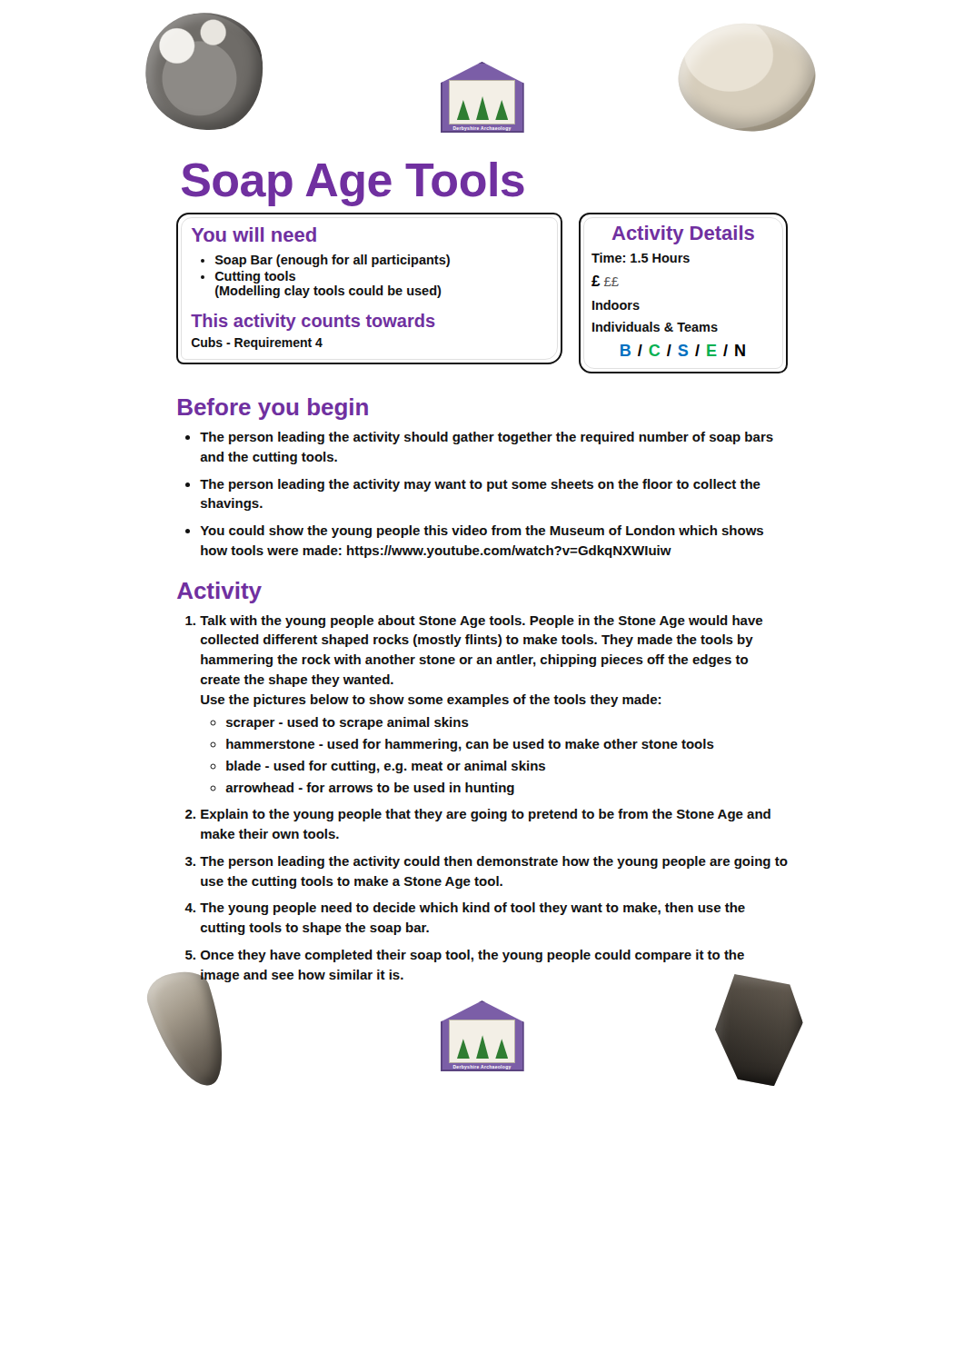Derbyshire Archaeology
Soap Age Tools
You will need
Soap Bar (enough for all participants)
Cutting tools (Modelling clay tools could be used)
This activity counts towards
Cubs - Requirement 4
Activity Details
Time: 1.5 Hours
£ ££
Indoors
Individuals & Teams
B / C / S / E / N
Before you begin
The person leading the activity should gather together the required number of soap bars and the cutting tools.
The person leading the activity may want to put some sheets on the floor to collect the shavings.
You could show the young people this video from the Museum of London which shows how tools were made: https://www.youtube.com/watch?v=GdkqNXWIuiw
Activity
Talk with the young people about Stone Age tools. People in the Stone Age would have collected different shaped rocks (mostly flints) to make tools. They made the tools by hammering the rock with another stone or an antler, chipping pieces off the edges to create the shape they wanted.
Use the pictures below to show some examples of the tools they made:
scraper - used to scrape animal skins
hammerstone - used for hammering, can be used to make other stone tools
blade - used for cutting, e.g. meat or animal skins
arrowhead - for arrows to be used in hunting
Explain to the young people that they are going to pretend to be from the Stone Age and make their own tools.
The person leading the activity could then demonstrate how the young people are going to use the cutting tools to make a Stone Age tool.
The young people need to decide which kind of tool they want to make, then use the cutting tools to shape the soap bar.
Once they have completed their soap tool, the young people could compare it to the image and see how similar it is.
Derbyshire Archaeology